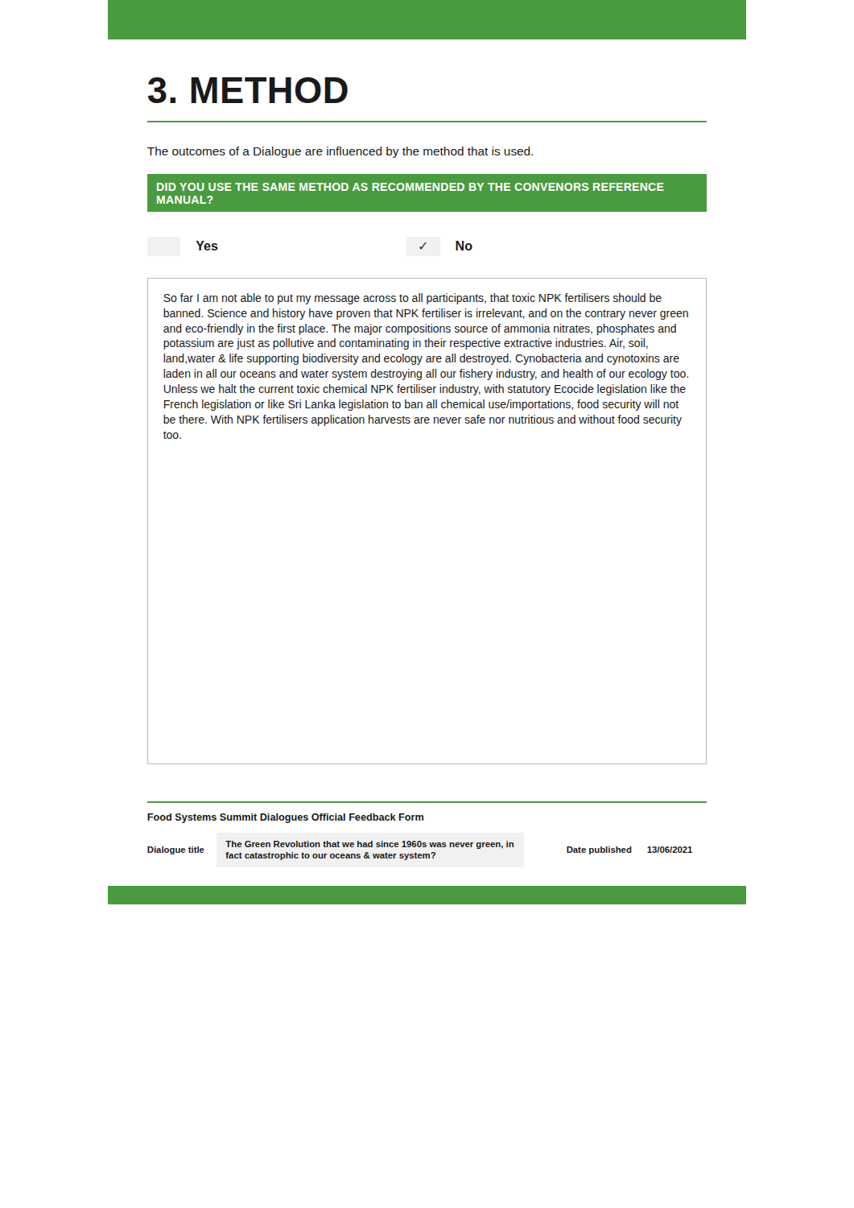3. Method
The outcomes of a Dialogue are influenced by the method that is used.
Did you use the same method as recommended by the Convenors Reference Manual?
Yes
No
So far I am not able to put my message across to all participants, that toxic NPK fertilisers should be banned. Science and history have proven that NPK fertiliser is irrelevant, and on the contrary never green and eco-friendly in the first place. The major compositions source of ammonia nitrates, phosphates and potassium are just as pollutive and contaminating in their respective extractive industries. Air, soil, land,water & life supporting biodiversity and ecology are all destroyed. Cynobacteria and cynotoxins are laden in all our oceans and water system destroying all our fishery industry, and health of our ecology too. Unless we halt the current toxic chemical NPK fertiliser industry, with statutory Ecocide legislation like the French legislation or like Sri Lanka legislation to ban all chemical use/importations, food security will not be there. With NPK fertilisers application harvests are never safe nor nutritious and without food security too.
Food Systems Summit Dialogues Official Feedback Form
Dialogue title The Green Revolution that we had since 1960s was never green, in fact catastrophic to our oceans & water system? Date published 13/06/2021